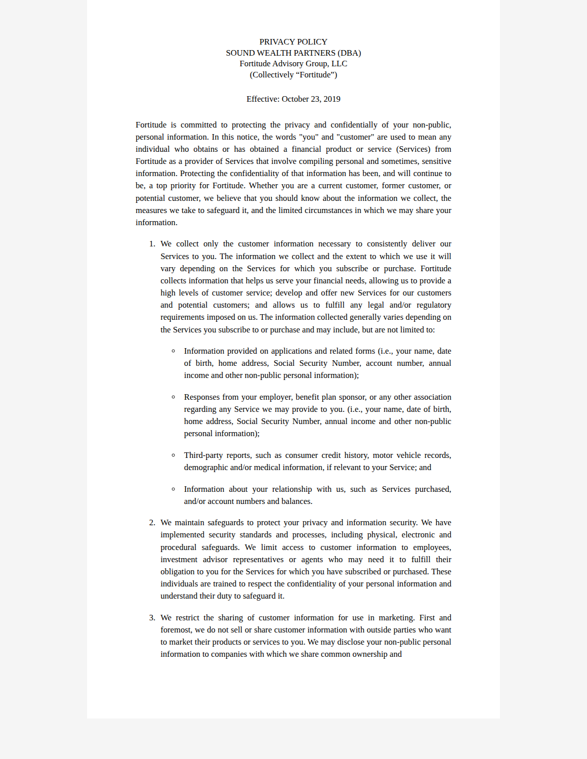PRIVACY POLICY SOUND WEALTH PARTNERS (DBA) Fortitude Advisory Group, LLC (Collectively “Fortitude”) Effective: October 23, 2019
Fortitude is committed to protecting the privacy and confidentially of your non-public, personal information. In this notice, the words "you" and "customer" are used to mean any individual who obtains or has obtained a financial product or service (Services) from Fortitude as a provider of Services that involve compiling personal and sometimes, sensitive information. Protecting the confidentiality of that information has been, and will continue to be, a top priority for Fortitude. Whether you are a current customer, former customer, or potential customer, we believe that you should know about the information we collect, the measures we take to safeguard it, and the limited circumstances in which we may share your information.
We collect only the customer information necessary to consistently deliver our Services to you. The information we collect and the extent to which we use it will vary depending on the Services for which you subscribe or purchase. Fortitude collects information that helps us serve your financial needs, allowing us to provide a high levels of customer service; develop and offer new Services for our customers and potential customers; and allows us to fulfill any legal and/or regulatory requirements imposed on us. The information collected generally varies depending on the Services you subscribe to or purchase and may include, but are not limited to:
Information provided on applications and related forms (i.e., your name, date of birth, home address, Social Security Number, account number, annual income and other non-public personal information);
Responses from your employer, benefit plan sponsor, or any other association regarding any Service we may provide to you. (i.e., your name, date of birth, home address, Social Security Number, annual income and other non-public personal information);
Third-party reports, such as consumer credit history, motor vehicle records, demographic and/or medical information, if relevant to your Service; and
Information about your relationship with us, such as Services purchased, and/or account numbers and balances.
We maintain safeguards to protect your privacy and information security. We have implemented security standards and processes, including physical, electronic and procedural safeguards. We limit access to customer information to employees, investment advisor representatives or agents who may need it to fulfill their obligation to you for the Services for which you have subscribed or purchased. These individuals are trained to respect the confidentiality of your personal information and understand their duty to safeguard it.
We restrict the sharing of customer information for use in marketing. First and foremost, we do not sell or share customer information with outside parties who want to market their products or services to you. We may disclose your non-public personal information to companies with which we share common ownership and